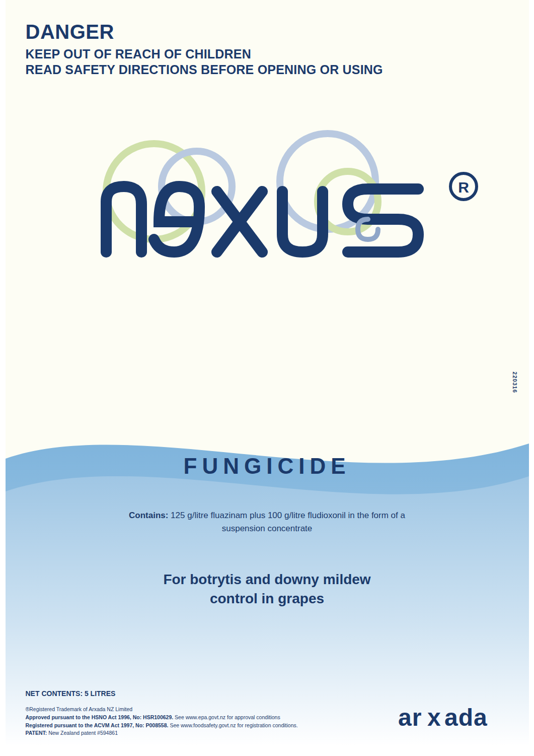DANGER
KEEP OUT OF REACH OF CHILDREN
READ SAFETY DIRECTIONS BEFORE OPENING OR USING
R
220316
FUNGICIDE
Contains: 125 g/litre fluazinam plus 100 g/litre fludioxonil in the form of a suspension concentrate
For botrytis and downy mildew
control in grapes
NET CONTENTS: 5 LITRES
®Registered Trademark of Arxada NZ Limited
Approved pursuant to the HSNO Act 1996, No: HSR100629. See www.epa.govt.nz for approval conditions
Registered pursuant to the ACVM Act 1997, No: P008558. See www.foodsafety.govt.nz for registration conditions.
PATENT: New Zealand patent #594861
ar x ada